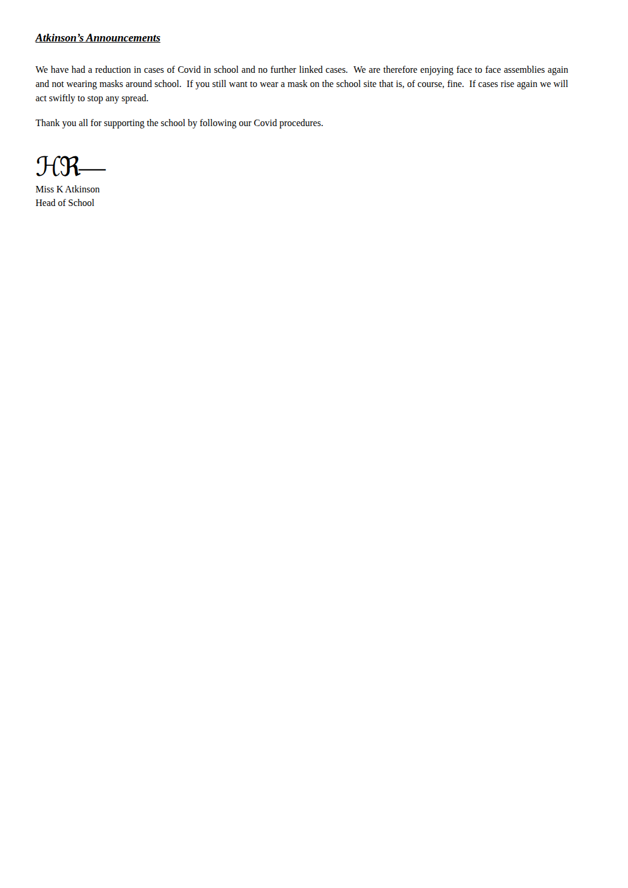Atkinson’s Announcements
We have had a reduction in cases of Covid in school and no further linked cases. We are therefore enjoying face to face assemblies again and not wearing masks around school. If you still want to wear a mask on the school site that is, of course, fine. If cases rise again we will act swiftly to stop any spread.
Thank you all for supporting the school by following our Covid procedures.
ℋℜ—
Miss K Atkinson
Head of School